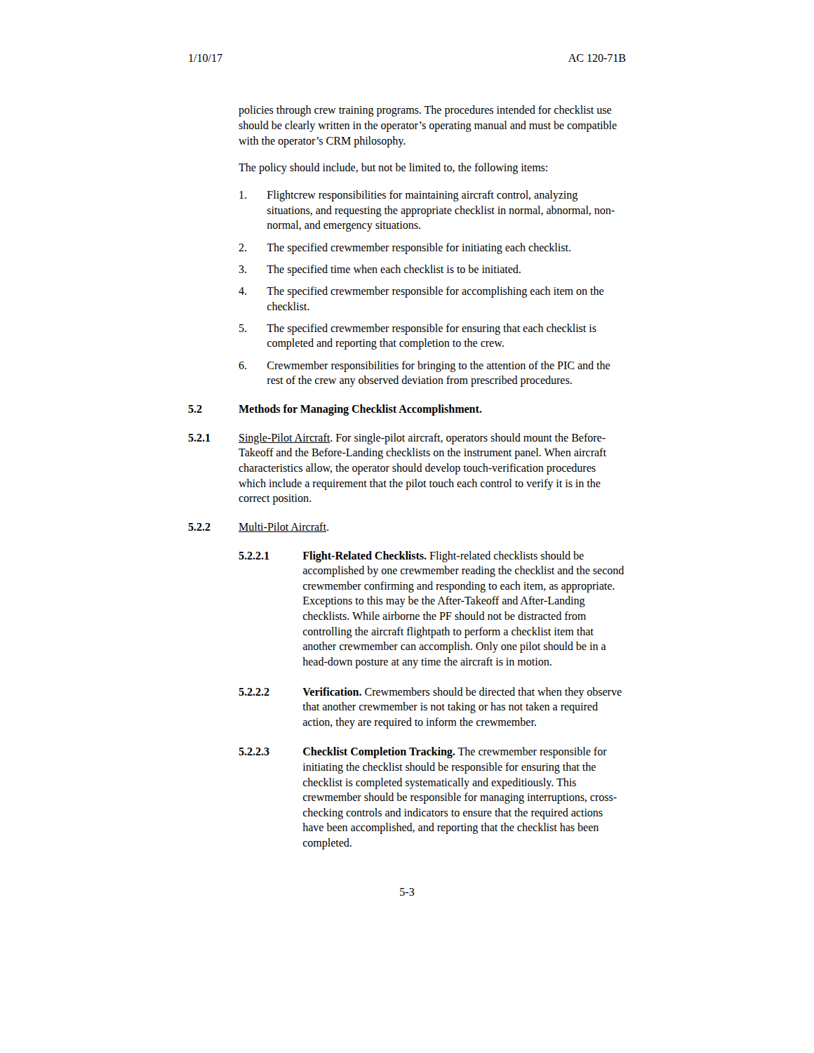1/10/17
AC 120-71B
policies through crew training programs. The procedures intended for checklist use should be clearly written in the operator’s operating manual and must be compatible with the operator’s CRM philosophy.
The policy should include, but not be limited to, the following items:
1. Flightcrew responsibilities for maintaining aircraft control, analyzing situations, and requesting the appropriate checklist in normal, abnormal, non-normal, and emergency situations.
2. The specified crewmember responsible for initiating each checklist.
3. The specified time when each checklist is to be initiated.
4. The specified crewmember responsible for accomplishing each item on the checklist.
5. The specified crewmember responsible for ensuring that each checklist is completed and reporting that completion to the crew.
6. Crewmember responsibilities for bringing to the attention of the PIC and the rest of the crew any observed deviation from prescribed procedures.
5.2
Methods for Managing Checklist Accomplishment.
5.2.1
Single-Pilot Aircraft. For single-pilot aircraft, operators should mount the Before-Takeoff and the Before-Landing checklists on the instrument panel. When aircraft characteristics allow, the operator should develop touch-verification procedures which include a requirement that the pilot touch each control to verify it is in the correct position.
5.2.2
Multi-Pilot Aircraft.
5.2.2.1
Flight-Related Checklists. Flight-related checklists should be accomplished by one crewmember reading the checklist and the second crewmember confirming and responding to each item, as appropriate. Exceptions to this may be the After-Takeoff and After-Landing checklists. While airborne the PF should not be distracted from controlling the aircraft flightpath to perform a checklist item that another crewmember can accomplish. Only one pilot should be in a head-down posture at any time the aircraft is in motion.
5.2.2.2
Verification. Crewmembers should be directed that when they observe that another crewmember is not taking or has not taken a required action, they are required to inform the crewmember.
5.2.2.3
Checklist Completion Tracking. The crewmember responsible for initiating the checklist should be responsible for ensuring that the checklist is completed systematically and expeditiously. This crewmember should be responsible for managing interruptions, cross-checking controls and indicators to ensure that the required actions have been accomplished, and reporting that the checklist has been completed.
5-3